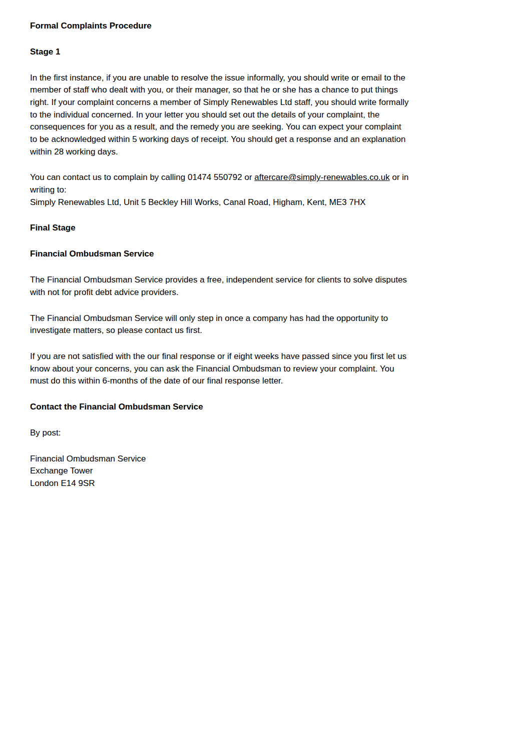Formal Complaints Procedure
Stage 1
In the first instance, if you are unable to resolve the issue informally, you should write or email to the member of staff who dealt with you, or their manager, so that he or she has a chance to put things right. If your complaint concerns a member of Simply Renewables Ltd staff, you should write formally to the individual concerned. In your letter you should set out the details of your complaint, the consequences for you as a result, and the remedy you are seeking. You can expect your complaint to be acknowledged within 5 working days of receipt. You should get a response and an explanation within 28 working days.
You can contact us to complain by calling 01474 550792 or aftercare@simply-renewables.co.uk or in writing to:
Simply Renewables Ltd, Unit 5 Beckley Hill Works, Canal Road, Higham, Kent, ME3 7HX
Final Stage
Financial Ombudsman Service
The Financial Ombudsman Service provides a free, independent service for clients to solve disputes with not for profit debt advice providers.
The Financial Ombudsman Service will only step in once a company has had the opportunity to investigate matters, so please contact us first.
If you are not satisfied with the our final response or if eight weeks have passed since you first let us know about your concerns, you can ask the Financial Ombudsman to review your complaint. You must do this within 6-months of the date of our final response letter.
Contact the Financial Ombudsman Service
By post:
Financial Ombudsman Service
Exchange Tower
London E14 9SR